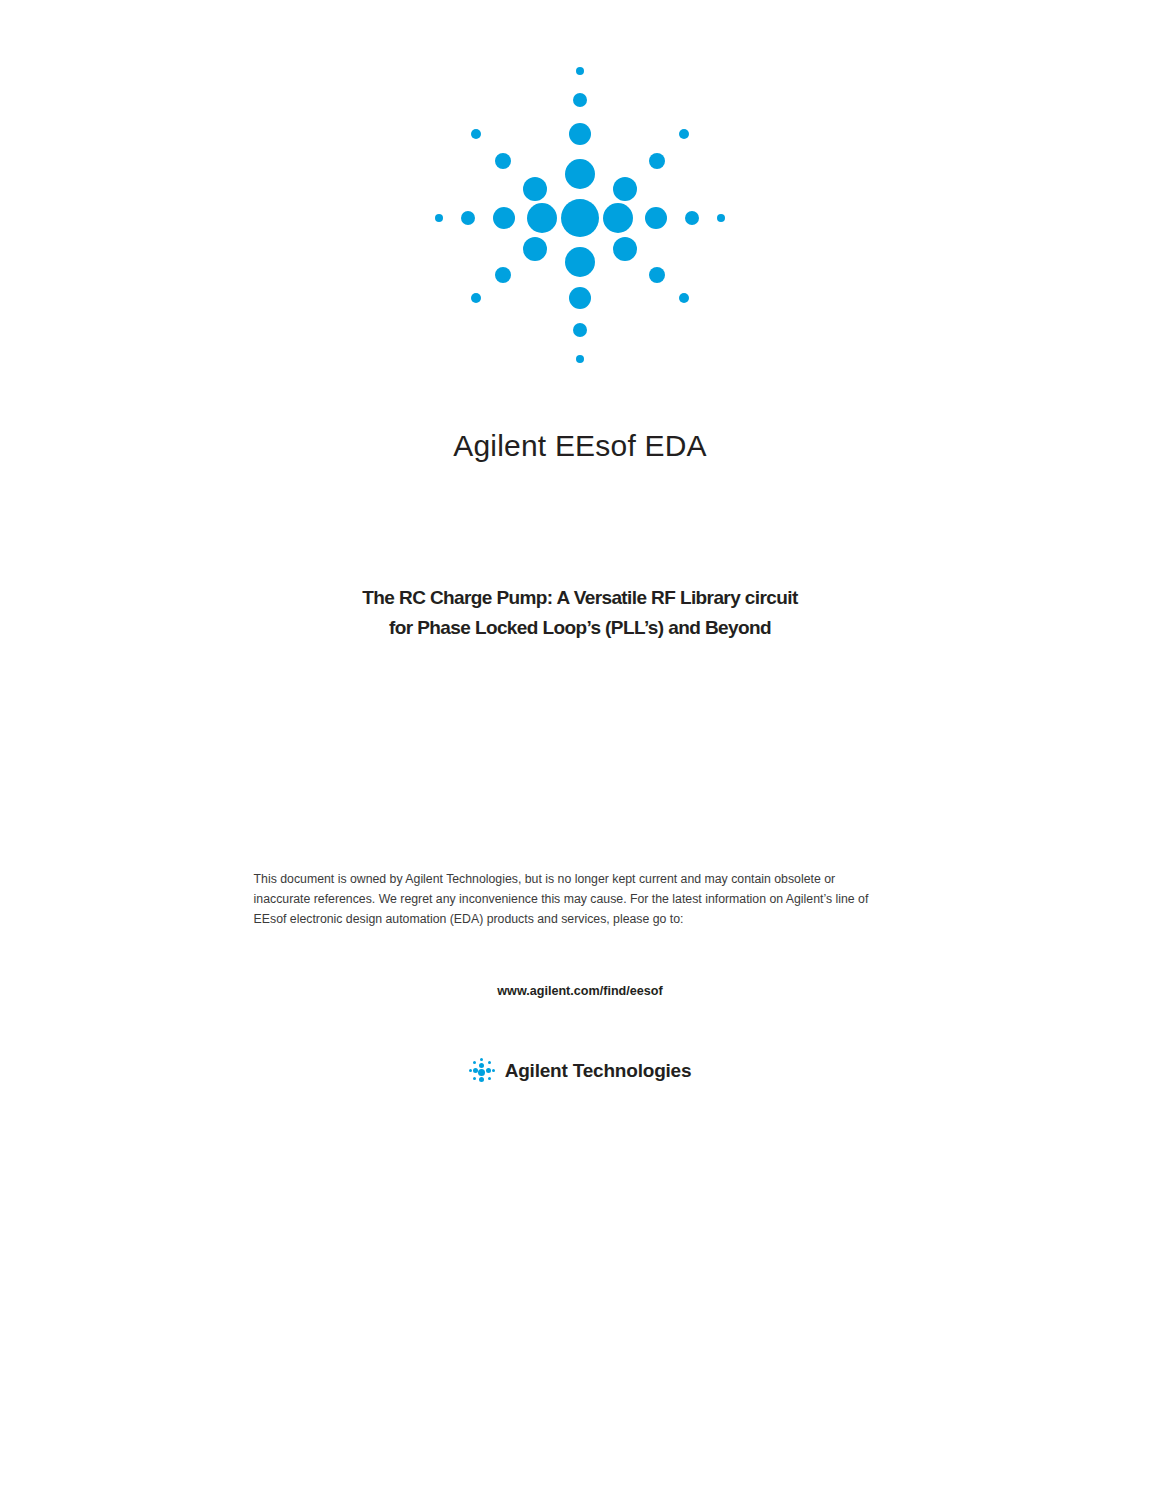Agilent EEsof EDA
The RC Charge Pump: A Versatile RF Library circuit for Phase Locked Loop’s (PLL’s) and Beyond
This document is owned by Agilent Technologies, but is no longer kept current and may contain obsolete or inaccurate references. We regret any inconvenience this may cause. For the latest information on Agilent’s line of EEsof electronic design automation (EDA) products and services, please go to:
www.agilent.com/find/eesof
Agilent Technologies